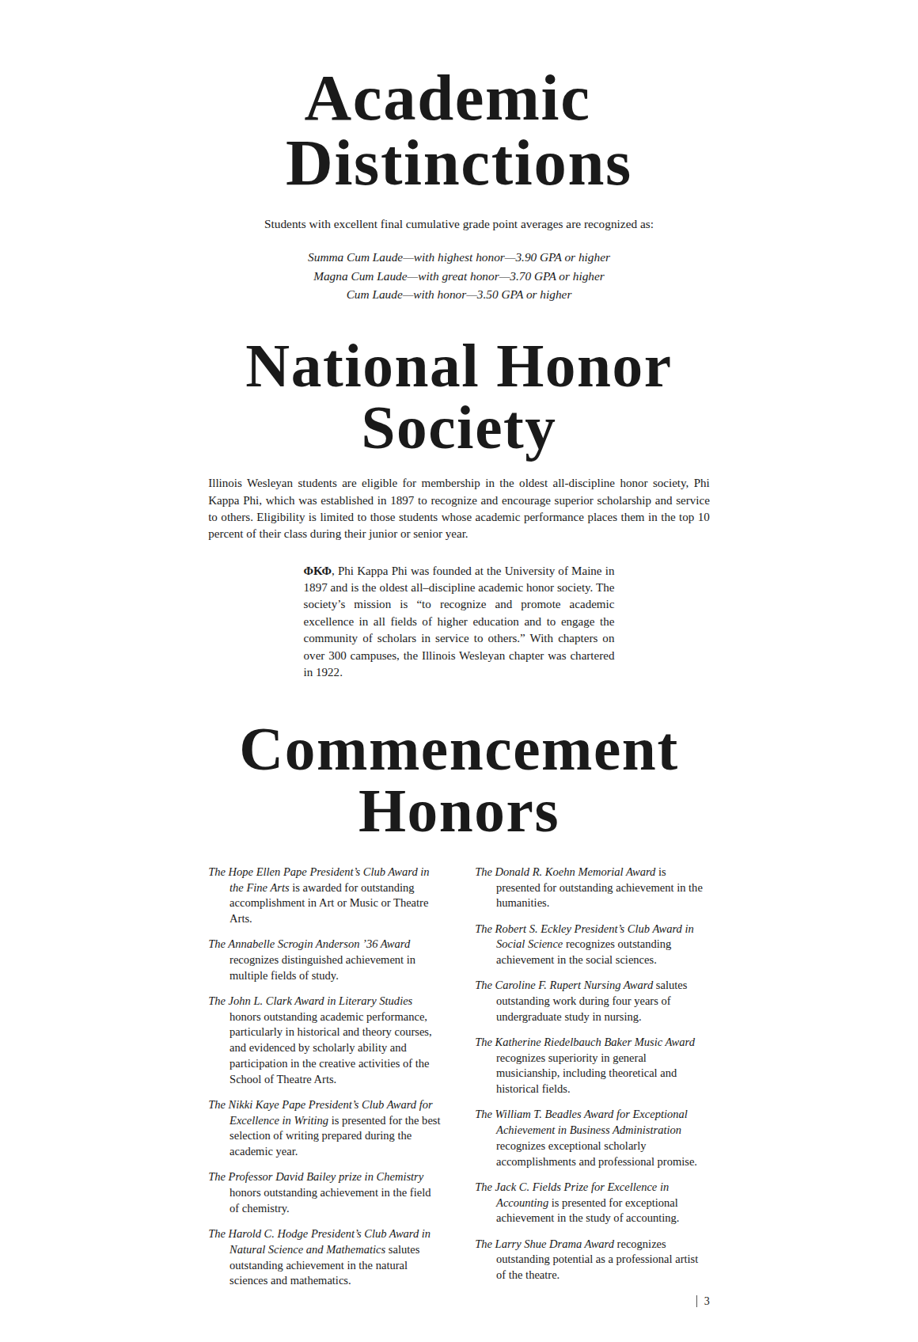Academic Distinctions
Students with excellent final cumulative grade point averages are recognized as:
Summa Cum Laude—with highest honor—3.90 GPA or higher
Magna Cum Laude—with great honor—3.70 GPA or higher
Cum Laude—with honor—3.50 GPA or higher
National Honor Society
Illinois Wesleyan students are eligible for membership in the oldest all-discipline honor society, Phi Kappa Phi, which was established in 1897 to recognize and encourage superior scholarship and service to others. Eligibility is limited to those students whose academic performance places them in the top 10 percent of their class during their junior or senior year.
ΦΚΦ, Phi Kappa Phi was founded at the University of Maine in 1897 and is the oldest all–discipline academic honor society. The society’s mission is “to recognize and promote academic excellence in all fields of higher education and to engage the community of scholars in service to others.” With chapters on over 300 campuses, the Illinois Wesleyan chapter was chartered in 1922.
Commencement Honors
The Hope Ellen Pape President’s Club Award in the Fine Arts is awarded for outstanding accomplishment in Art or Music or Theatre Arts.
The Annabelle Scrogin Anderson ’36 Award recognizes distinguished achievement in multiple fields of study.
The John L. Clark Award in Literary Studies honors outstanding academic performance, particularly in historical and theory courses, and evidenced by scholarly ability and participation in the creative activities of the School of Theatre Arts.
The Nikki Kaye Pape President’s Club Award for Excellence in Writing is presented for the best selection of writing prepared during the academic year.
The Professor David Bailey prize in Chemistry honors outstanding achievement in the field of chemistry.
The Harold C. Hodge President’s Club Award in Natural Science and Mathematics salutes outstanding achievement in the natural sciences and mathematics.
The Donald R. Koehn Memorial Award is presented for outstanding achievement in the humanities.
The Robert S. Eckley President’s Club Award in Social Science recognizes outstanding achievement in the social sciences.
The Caroline F. Rupert Nursing Award salutes outstanding work during four years of undergraduate study in nursing.
The Katherine Riedelbauch Baker Music Award recognizes superiority in general musicianship, including theoretical and historical fields.
The William T. Beadles Award for Exceptional Achievement in Business Administration recognizes exceptional scholarly accomplishments and professional promise.
The Jack C. Fields Prize for Excellence in Accounting is presented for exceptional achievement in the study of accounting.
The Larry Shue Drama Award recognizes outstanding potential as a professional artist of the theatre.
3